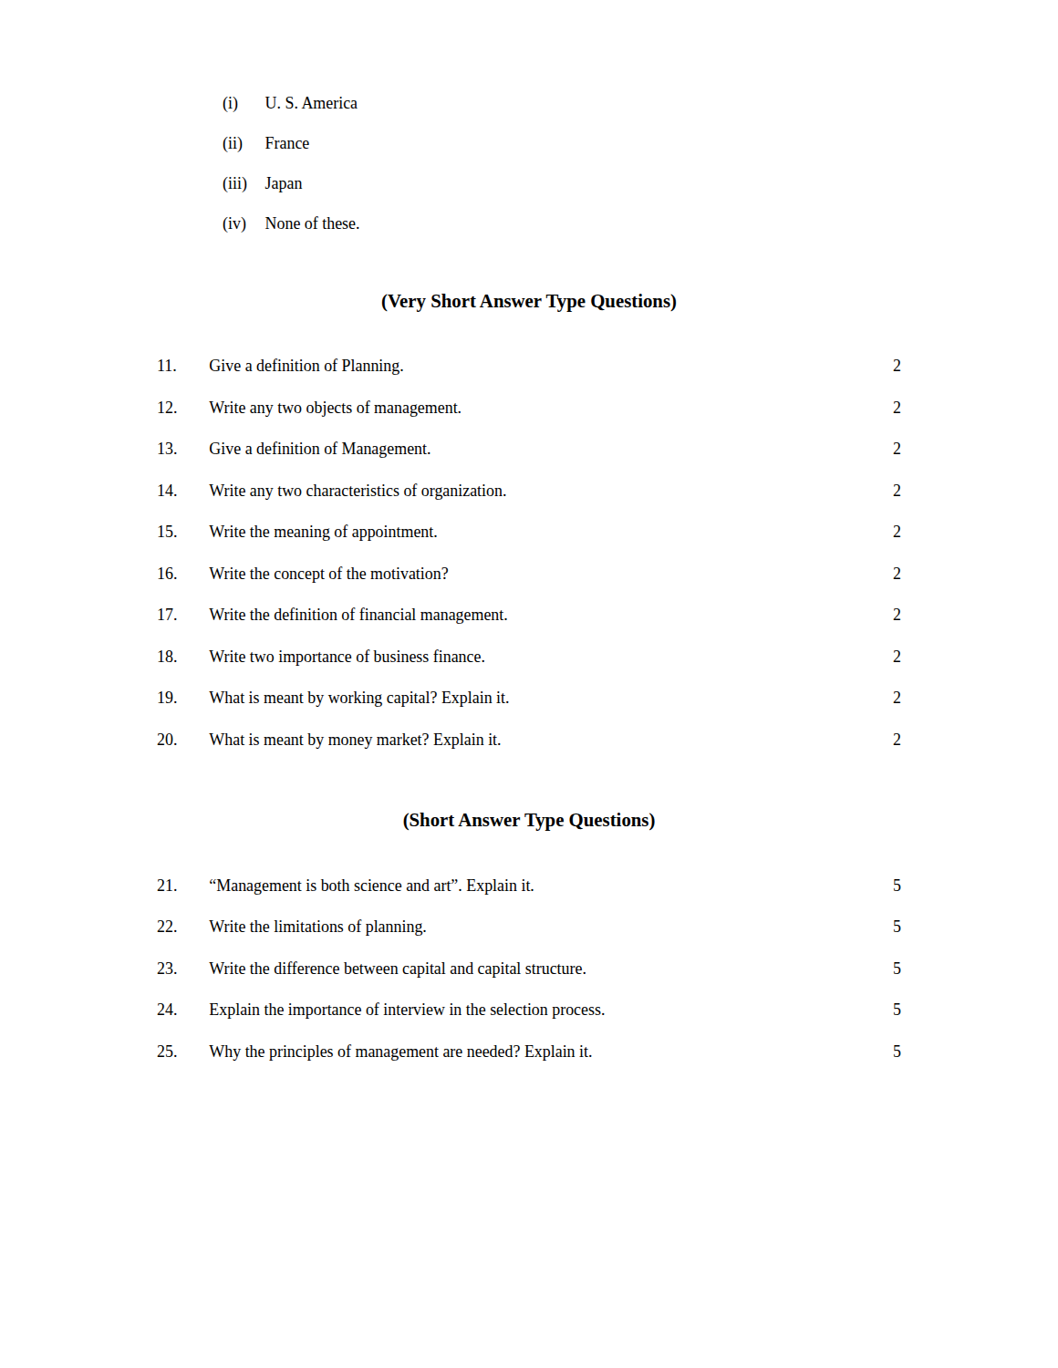(i) U. S. America
(ii) France
(iii) Japan
(iv) None of these.
(Very Short Answer Type Questions)
| 11. | Give a definition of Planning. | 2 |
| 12. | Write any two objects of management. | 2 |
| 13. | Give a definition of Management. | 2 |
| 14. | Write any two characteristics of organization. | 2 |
| 15. | Write the meaning of appointment. | 2 |
| 16. | Write the concept of the motivation? | 2 |
| 17. | Write the definition of financial management. | 2 |
| 18. | Write two importance of business finance. | 2 |
| 19. | What is meant by working capital? Explain it. | 2 |
| 20. | What is meant by money market? Explain it. | 2 |
(Short Answer Type Questions)
| 21. | “Management is both science and art”. Explain it. | 5 |
| 22. | Write the limitations of planning. | 5 |
| 23. | Write the difference between capital and capital structure. | 5 |
| 24. | Explain the importance of interview in the selection process. | 5 |
| 25. | Why the principles of management are needed? Explain it. | 5 |